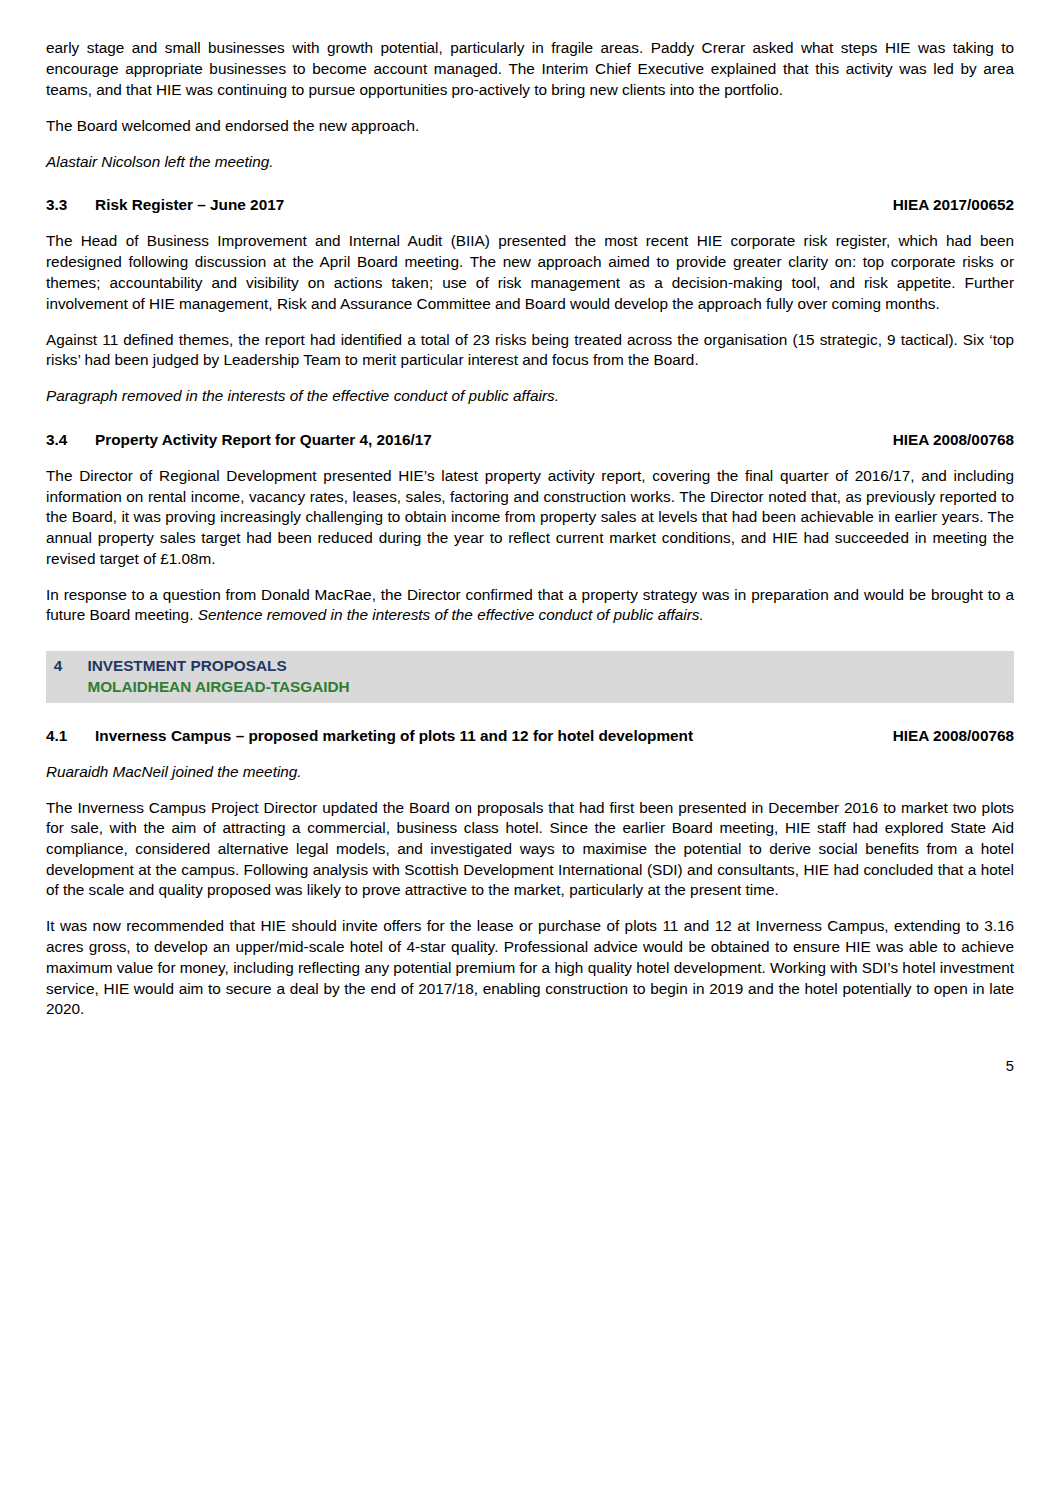early stage and small businesses with growth potential, particularly in fragile areas. Paddy Crerar asked what steps HIE was taking to encourage appropriate businesses to become account managed. The Interim Chief Executive explained that this activity was led by area teams, and that HIE was continuing to pursue opportunities pro-actively to bring new clients into the portfolio.
The Board welcomed and endorsed the new approach.
Alastair Nicolson left the meeting.
HIEA 2017/00652 3.3 Risk Register – June 2017
The Head of Business Improvement and Internal Audit (BIIA) presented the most recent HIE corporate risk register, which had been redesigned following discussion at the April Board meeting. The new approach aimed to provide greater clarity on: top corporate risks or themes; accountability and visibility on actions taken; use of risk management as a decision-making tool, and risk appetite. Further involvement of HIE management, Risk and Assurance Committee and Board would develop the approach fully over coming months.
Against 11 defined themes, the report had identified a total of 23 risks being treated across the organisation (15 strategic, 9 tactical). Six ‘top risks’ had been judged by Leadership Team to merit particular interest and focus from the Board.
Paragraph removed in the interests of the effective conduct of public affairs.
HIEA 2008/00768 3.4 Property Activity Report for Quarter 4, 2016/17
The Director of Regional Development presented HIE’s latest property activity report, covering the final quarter of 2016/17, and including information on rental income, vacancy rates, leases, sales, factoring and construction works. The Director noted that, as previously reported to the Board, it was proving increasingly challenging to obtain income from property sales at levels that had been achievable in earlier years. The annual property sales target had been reduced during the year to reflect current market conditions, and HIE had succeeded in meeting the revised target of £1.08m.
In response to a question from Donald MacRae, the Director confirmed that a property strategy was in preparation and would be brought to a future Board meeting. Sentence removed in the interests of the effective conduct of public affairs.
4 INVESTMENT PROPOSALS MOLAIDHEAN AIRGEAD-TASGAIDH
HIEA 2008/00768 4.1 Inverness Campus – proposed marketing of plots 11 and 12 for hotel development
Ruaraidh MacNeil joined the meeting.
The Inverness Campus Project Director updated the Board on proposals that had first been presented in December 2016 to market two plots for sale, with the aim of attracting a commercial, business class hotel. Since the earlier Board meeting, HIE staff had explored State Aid compliance, considered alternative legal models, and investigated ways to maximise the potential to derive social benefits from a hotel development at the campus. Following analysis with Scottish Development International (SDI) and consultants, HIE had concluded that a hotel of the scale and quality proposed was likely to prove attractive to the market, particularly at the present time.
It was now recommended that HIE should invite offers for the lease or purchase of plots 11 and 12 at Inverness Campus, extending to 3.16 acres gross, to develop an upper/mid-scale hotel of 4-star quality. Professional advice would be obtained to ensure HIE was able to achieve maximum value for money, including reflecting any potential premium for a high quality hotel development. Working with SDI’s hotel investment service, HIE would aim to secure a deal by the end of 2017/18, enabling construction to begin in 2019 and the hotel potentially to open in late 2020.
5